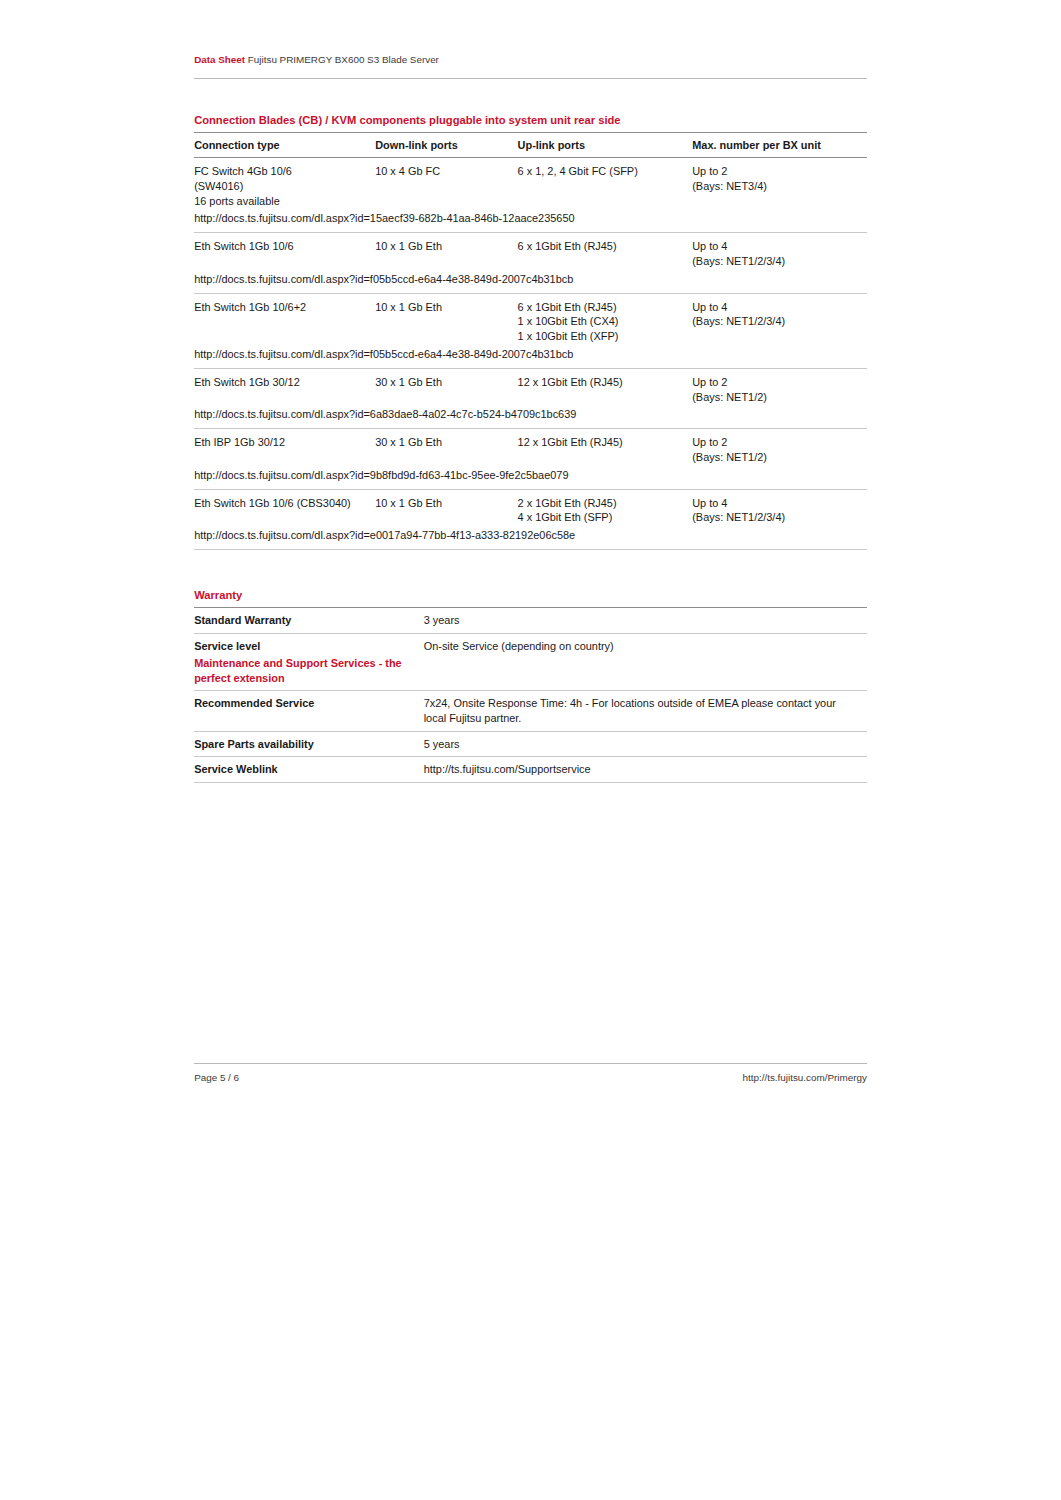Data Sheet Fujitsu PRIMERGY BX600 S3 Blade Server
Connection Blades (CB) / KVM components pluggable into system unit rear side
| Connection type | Down-link ports | Up-link ports | Max. number per BX unit |
| --- | --- | --- | --- |
| FC Switch 4Gb 10/6 (SW4016) 16 ports available | 10 x 4 Gb FC | 6 x 1, 2, 4 Gbit FC (SFP) | Up to 2 (Bays: NET3/4) |
| http://docs.ts.fujitsu.com/dl.aspx?id=15aecf39-682b-41aa-846b-12aace235650 |
| Eth Switch 1Gb 10/6 | 10 x 1 Gb Eth | 6 x 1Gbit Eth (RJ45) | Up to 4 (Bays: NET1/2/3/4) |
| http://docs.ts.fujitsu.com/dl.aspx?id=f05b5ccd-e6a4-4e38-849d-2007c4b31bcb |
| Eth Switch 1Gb 10/6+2 | 10 x 1 Gb Eth | 6 x 1Gbit Eth (RJ45) 1 x 10Gbit Eth (CX4) 1 x 10Gbit Eth (XFP) | Up to 4 (Bays: NET1/2/3/4) |
| http://docs.ts.fujitsu.com/dl.aspx?id=f05b5ccd-e6a4-4e38-849d-2007c4b31bcb |
| Eth Switch 1Gb 30/12 | 30 x 1 Gb Eth | 12 x 1Gbit Eth (RJ45) | Up to 2 (Bays: NET1/2) |
| http://docs.ts.fujitsu.com/dl.aspx?id=6a83dae8-4a02-4c7c-b524-b4709c1bc639 |
| Eth IBP 1Gb 30/12 | 30 x 1 Gb Eth | 12 x 1Gbit Eth (RJ45) | Up to 2 (Bays: NET1/2) |
| http://docs.ts.fujitsu.com/dl.aspx?id=9b8fbd9d-fd63-41bc-95ee-9fe2c5bae079 |
| Eth Switch 1Gb 10/6 (CBS3040) | 10 x 1 Gb Eth | 2 x 1Gbit Eth (RJ45) 4 x 1Gbit Eth (SFP) | Up to 4 (Bays: NET1/2/3/4) |
| http://docs.ts.fujitsu.com/dl.aspx?id=e0017a94-77bb-4f13-a333-82192e06c58e |
Warranty
| Standard Warranty | 3 years |
| Service level | On-site Service (depending on country) |
| Maintenance and Support Services - the perfect extension | |
| Recommended Service | 7x24, Onsite Response Time: 4h - For locations outside of EMEA please contact your local Fujitsu partner. |
| Spare Parts availability | 5 years |
| Service Weblink | http://ts.fujitsu.com/Supportservice |
Page 5 / 6 http://ts.fujitsu.com/Primergy